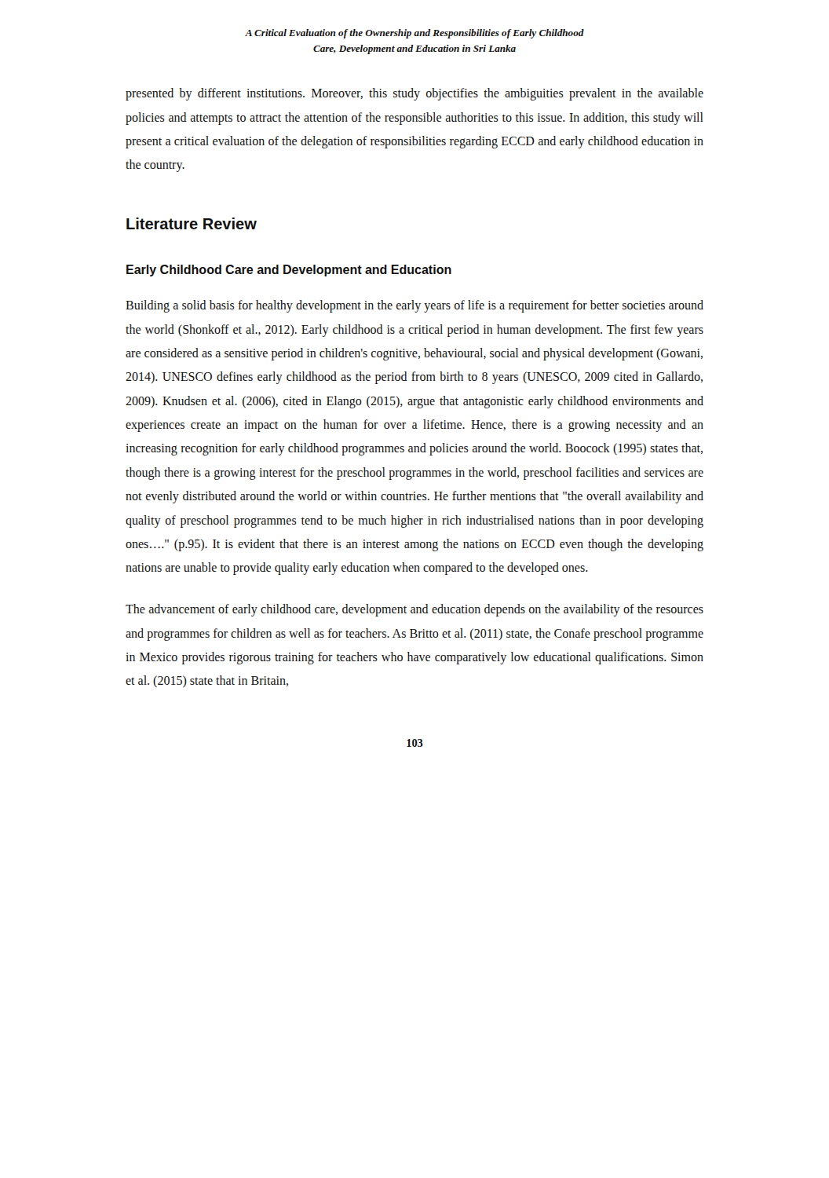A Critical Evaluation of the Ownership and Responsibilities of Early Childhood
Care, Development and Education in Sri Lanka
presented by different institutions. Moreover, this study objectifies the ambiguities prevalent in the available policies and attempts to attract the attention of the responsible authorities to this issue. In addition, this study will present a critical evaluation of the delegation of responsibilities regarding ECCD and early childhood education in the country.
Literature Review
Early Childhood Care and Development and Education
Building a solid basis for healthy development in the early years of life is a requirement for better societies around the world (Shonkoff et al., 2012). Early childhood is a critical period in human development. The first few years are considered as a sensitive period in children's cognitive, behavioural, social and physical development (Gowani, 2014). UNESCO defines early childhood as the period from birth to 8 years (UNESCO, 2009 cited in Gallardo, 2009). Knudsen et al. (2006), cited in Elango (2015), argue that antagonistic early childhood environments and experiences create an impact on the human for over a lifetime. Hence, there is a growing necessity and an increasing recognition for early childhood programmes and policies around the world. Boocock (1995) states that, though there is a growing interest for the preschool programmes in the world, preschool facilities and services are not evenly distributed around the world or within countries. He further mentions that "the overall availability and quality of preschool programmes tend to be much higher in rich industrialised nations than in poor developing ones…." (p.95). It is evident that there is an interest among the nations on ECCD even though the developing nations are unable to provide quality early education when compared to the developed ones.
The advancement of early childhood care, development and education depends on the availability of the resources and programmes for children as well as for teachers. As Britto et al. (2011) state, the Conafe preschool programme in Mexico provides rigorous training for teachers who have comparatively low educational qualifications. Simon et al. (2015) state that in Britain,
103